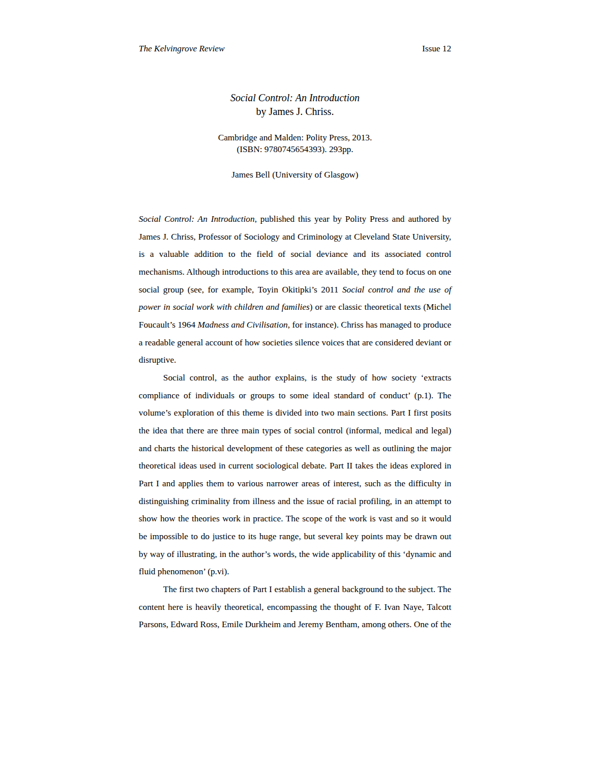The Kelvingrove Review Issue 12
Social Control: An Introduction
by James J. Chriss.
Cambridge and Malden: Polity Press, 2013.
(ISBN: 9780745654393). 293pp.
James Bell (University of Glasgow)
Social Control: An Introduction, published this year by Polity Press and authored by James J. Chriss, Professor of Sociology and Criminology at Cleveland State University, is a valuable addition to the field of social deviance and its associated control mechanisms. Although introductions to this area are available, they tend to focus on one social group (see, for example, Toyin Okitipki’s 2011 Social control and the use of power in social work with children and families) or are classic theoretical texts (Michel Foucault’s 1964 Madness and Civilisation, for instance). Chriss has managed to produce a readable general account of how societies silence voices that are considered deviant or disruptive.
Social control, as the author explains, is the study of how society ‘extracts compliance of individuals or groups to some ideal standard of conduct’ (p.1). The volume’s exploration of this theme is divided into two main sections. Part I first posits the idea that there are three main types of social control (informal, medical and legal) and charts the historical development of these categories as well as outlining the major theoretical ideas used in current sociological debate. Part II takes the ideas explored in Part I and applies them to various narrower areas of interest, such as the difficulty in distinguishing criminality from illness and the issue of racial profiling, in an attempt to show how the theories work in practice. The scope of the work is vast and so it would be impossible to do justice to its huge range, but several key points may be drawn out by way of illustrating, in the author’s words, the wide applicability of this ‘dynamic and fluid phenomenon’ (p.vi).
The first two chapters of Part I establish a general background to the subject. The content here is heavily theoretical, encompassing the thought of F. Ivan Naye, Talcott Parsons, Edward Ross, Emile Durkheim and Jeremy Bentham, among others. One of the